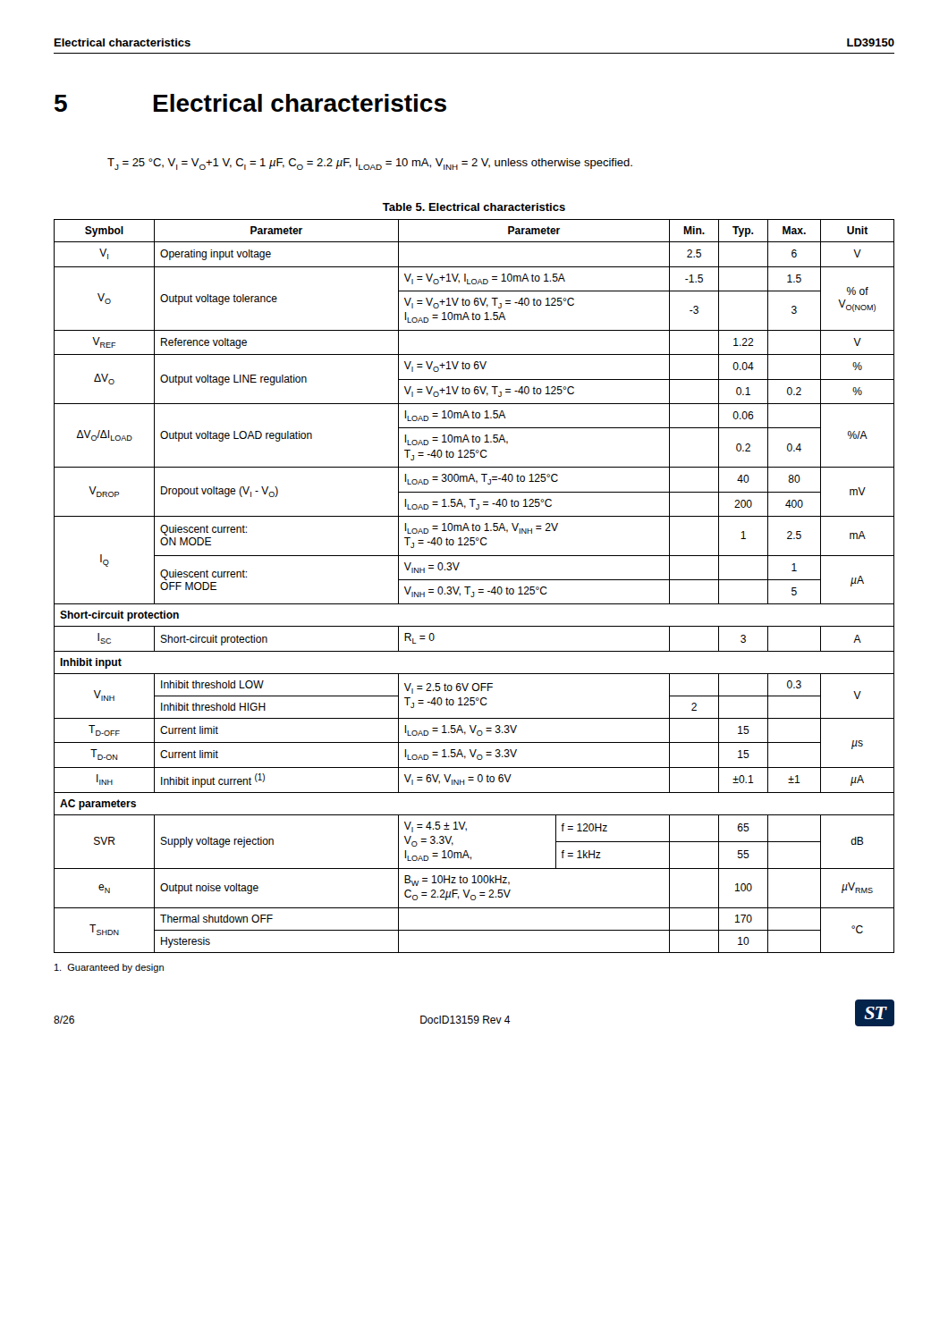Electrical characteristics LD39150
5 Electrical characteristics
TJ = 25 °C, VI = VO+1 V, CI = 1 µ F, CO = 2.2 µ F, ILOAD = 10 mA, VINH = 2 V, unless otherwise specified.
Table 5. Electrical characteristics
| Symbol | Parameter | Parameter | Min. | Typ. | Max. | Unit |
| --- | --- | --- | --- | --- | --- | --- |
| V I | Operating input voltage | | 2.5 | | 6 | V |
| V O | Output voltage tolerance | V I = V O +1V, I LOAD = 10mA to 1.5A | -1.5 | | 1.5 | % of V O(NOM) |
| V I = V O +1V to 6V, T J = -40 to 125°C I LOAD = 10mA to 1.5A | -3 | | 3 |
| V REF | Reference voltage | | | 1.22 | | V |
| ΔV O | Output voltage LINE regulation | V I = V O +1V to 6V | | 0.04 | | % |
| V I = V O +1V to 6V, T J = -40 to 125°C | | 0.1 | 0.2 | % |
| ΔV O /ΔI LOAD | Output voltage LOAD regulation | I LOAD = 10mA to 1.5A | | 0.06 | | %/A |
| I LOAD = 10mA to 1.5A, T J = -40 to 125°C | | 0.2 | 0.4 |
| V DROP | Dropout voltage (V I - V O ) | I LOAD = 300mA, T J =-40 to 125°C | | 40 | 80 | mV |
| I LOAD = 1.5A, T J = -40 to 125°C | | 200 | 400 |
| I Q | Quiescent current: ON MODE | I LOAD = 10mA to 1.5A, V INH = 2V T J = -40 to 125°C | | 1 | 2.5 | mA |
| Quiescent current: OFF MODE | V INH = 0.3V | | | 1 | µ A |
| V INH = 0.3V, T J = -40 to 125°C | | | 5 |
| Short-circuit protection |
| I SC | Short-circuit protection | R L = 0 | | 3 | | A |
| Inhibit input |
| V INH | Inhibit threshold LOW | V I = 2.5 to 6V OFF T J = -40 to 125°C | | | 0.3 | V |
| Inhibit threshold HIGH | 2 | | |
| T D-OFF | Current limit | I LOAD = 1.5A, V O = 3.3V | | 15 | | µ s |
| T D-ON | Current limit | I LOAD = 1.5A, V O = 3.3V | | 15 | |
| I INH | Inhibit input current (1) | V I = 6V, V INH = 0 to 6V | | ±0.1 | ±1 | µ A |
| AC parameters |
| SVR | Supply voltage rejection | V I = 4.5 ± 1V, V O = 3.3V, I LOAD = 10mA, | f = 120Hz | | 65 | | dB |
| f = 1kHz | | 55 | |
| e N | Output noise voltage | B W = 10Hz to 100kHz, C O = 2.2 µ F, V O = 2.5V | | 100 | | µ V RMS |
| T SHDN | Thermal shutdown OFF | | | 170 | | °C |
| Hysteresis | | | 10 | |
1. Guaranteed by design
8/26 DocID13159 Rev 4 ST